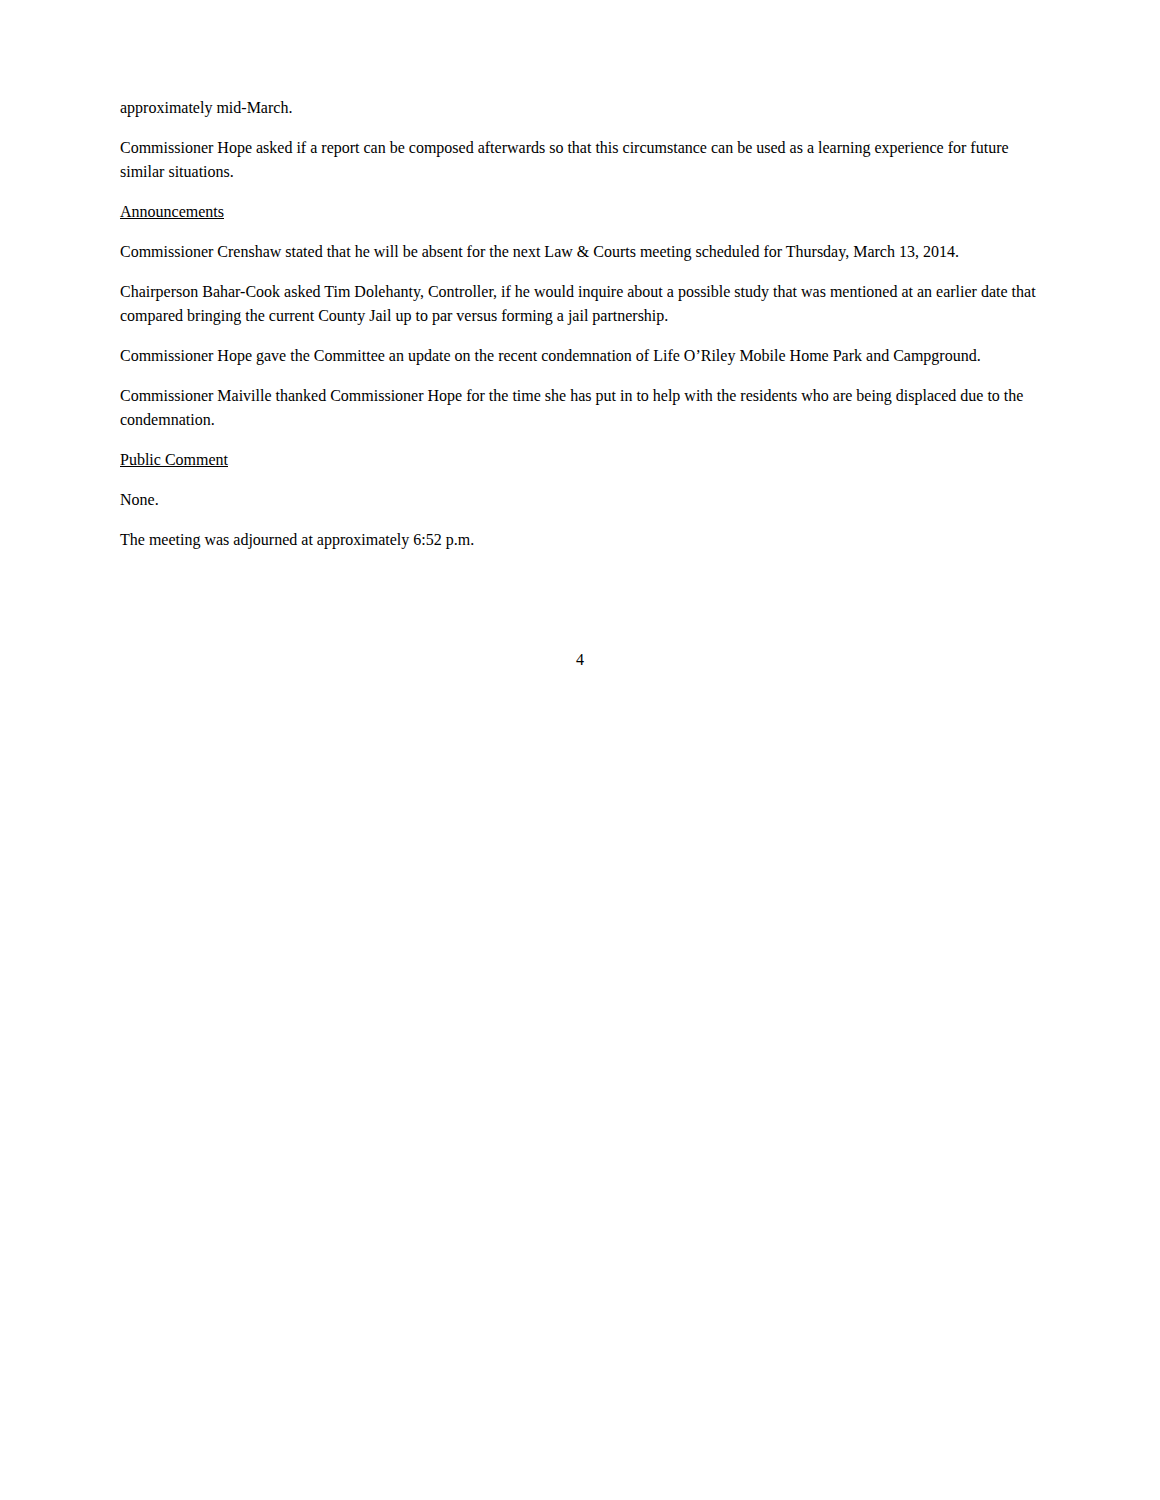approximately mid-March.
Commissioner Hope asked if a report can be composed afterwards so that this circumstance can be used as a learning experience for future similar situations.
Announcements
Commissioner Crenshaw stated that he will be absent for the next Law & Courts meeting scheduled for Thursday, March 13, 2014.
Chairperson Bahar-Cook asked Tim Dolehanty, Controller, if he would inquire about a possible study that was mentioned at an earlier date that compared bringing the current County Jail up to par versus forming a jail partnership.
Commissioner Hope gave the Committee an update on the recent condemnation of Life O’Riley Mobile Home Park and Campground.
Commissioner Maiville thanked Commissioner Hope for the time she has put in to help with the residents who are being displaced due to the condemnation.
Public Comment
None.
The meeting was adjourned at approximately 6:52 p.m.
4